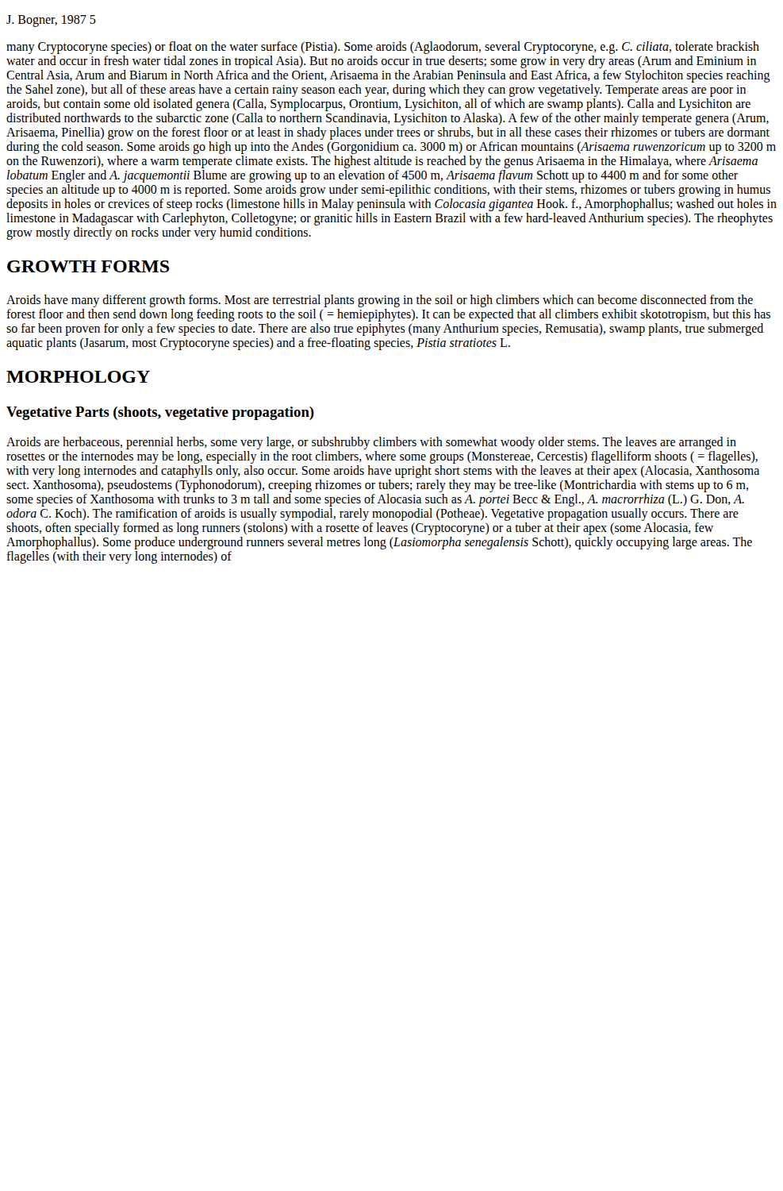J. Bogner, 1987 5
many Cryptocoryne species) or float on the water surface (Pistia). Some aroids (Aglaodorum, several Cryptocoryne, e.g. C. ciliata, tolerate brackish water and occur in fresh water tidal zones in tropical Asia). But no aroids occur in true deserts; some grow in very dry areas (Arum and Eminium in Central Asia, Arum and Biarum in North Africa and the Orient, Arisaema in the Arabian Peninsula and East Africa, a few Stylochiton species reaching the Sahel zone), but all of these areas have a certain rainy season each year, during which they can grow vegetatively. Temperate areas are poor in aroids, but contain some old isolated genera (Calla, Symplocarpus, Orontium, Lysichiton, all of which are swamp plants). Calla and Lysichiton are distributed northwards to the subarctic zone (Calla to northern Scandinavia, Lysichiton to Alaska). A few of the other mainly temperate genera (Arum, Arisaema, Pinellia) grow on the forest floor or at least in shady places under trees or shrubs, but in all these cases their rhizomes or tubers are dormant during the cold season. Some aroids go high up into the Andes (Gorgonidium ca. 3000 m) or African mountains (Arisaema ruwenzoricum up to 3200 m on the Ruwenzori), where a warm temperate climate exists. The highest altitude is reached by the genus Arisaema in the Himalaya, where Arisaema lobatum Engler and A. jacquemontii Blume are growing up to an elevation of 4500 m, Arisaema flavum Schott up to 4400 m and for some other species an altitude up to 4000 m is reported. Some aroids grow under semi-epilithic conditions, with their stems, rhizomes or tubers growing in humus deposits in holes or crevices of steep rocks (limestone hills in Malay peninsula with Colocasia gigantea Hook. f., Amorphophallus; washed out holes in limestone in Madagascar with Carlephyton, Colletogyne; or granitic hills in Eastern Brazil with a few hard-leaved Anthurium species). The rheophytes grow mostly directly on rocks under very humid conditions.
GROWTH FORMS
Aroids have many different growth forms. Most are terrestrial plants growing in the soil or high climbers which can become disconnected from the forest floor and then send down long feeding roots to the soil ( = hemiepiphytes). It can be expected that all climbers exhibit skototropism, but this has so far been proven for only a few species to date. There are also true epiphytes (many Anthurium species, Remusatia), swamp plants, true submerged aquatic plants (Jasarum, most Cryptocoryne species) and a free-floating species, Pistia stratiotes L.
MORPHOLOGY
Vegetative Parts (shoots, vegetative propagation)
Aroids are herbaceous, perennial herbs, some very large, or subshrubby climbers with somewhat woody older stems. The leaves are arranged in rosettes or the internodes may be long, especially in the root climbers, where some groups (Monstereae, Cercestis) flagelliform shoots ( = flagelles), with very long internodes and cataphylls only, also occur. Some aroids have upright short stems with the leaves at their apex (Alocasia, Xanthosoma sect. Xanthosoma), pseudostems (Typhonodorum), creeping rhizomes or tubers; rarely they may be tree-like (Montrichardia with stems up to 6 m, some species of Xanthosoma with trunks to 3 m tall and some species of Alocasia such as A. portei Becc & Engl., A. macrorrhiza (L.) G. Don, A. odora C. Koch). The ramification of aroids is usually sympodial, rarely monopodial (Potheae). Vegetative propagation usually occurs. There are shoots, often specially formed as long runners (stolons) with a rosette of leaves (Cryptocoryne) or a tuber at their apex (some Alocasia, few Amorphophallus). Some produce underground runners several metres long (Lasiomorpha senegalensis Schott), quickly occupying large areas. The flagelles (with their very long internodes) of